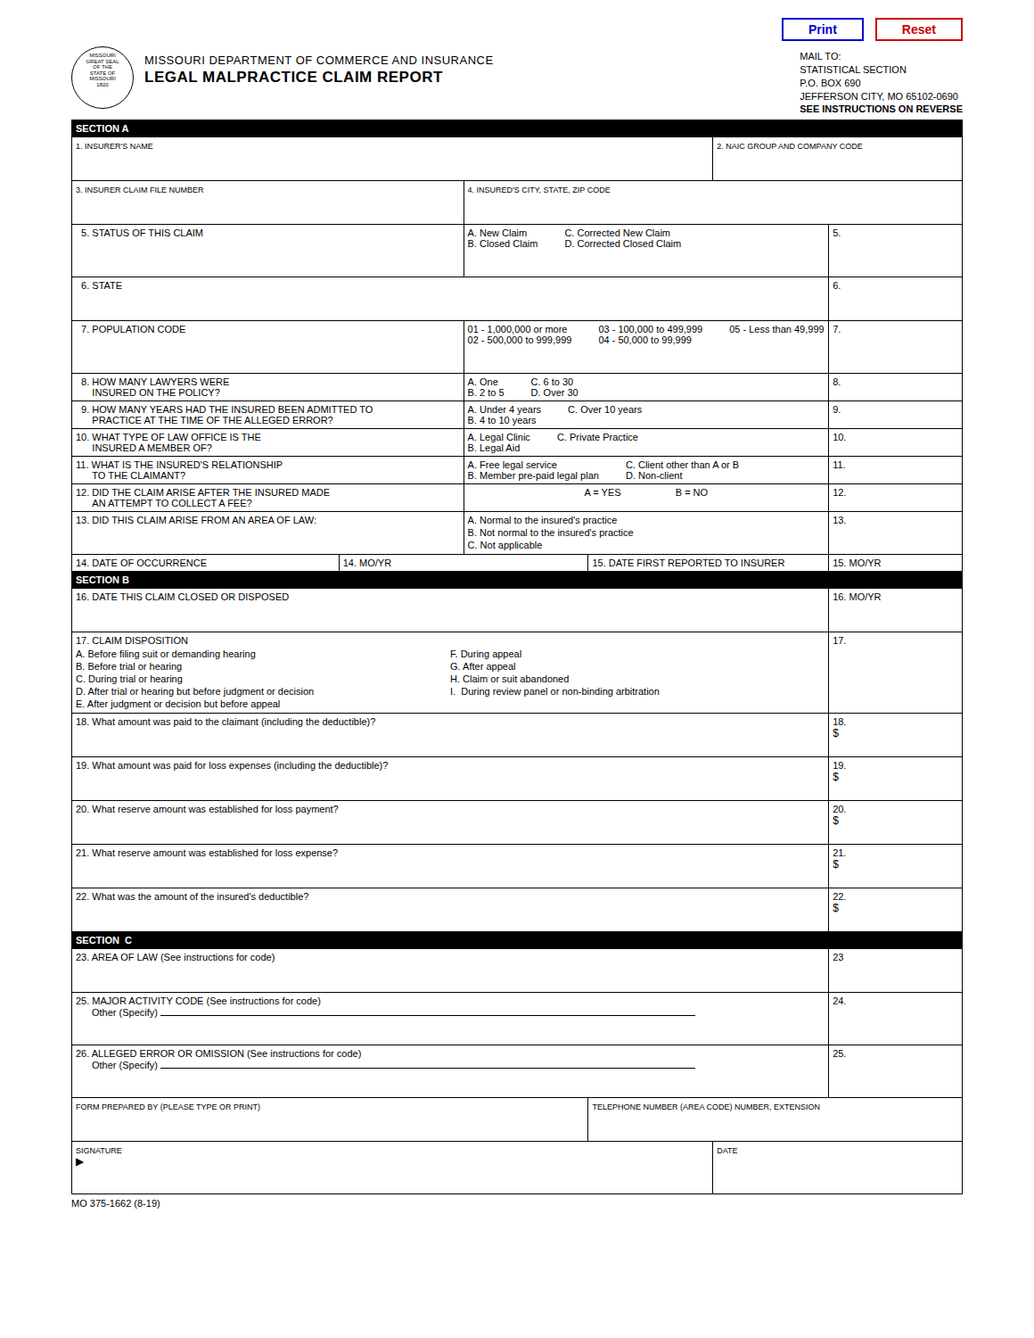Print Reset
MISSOURI
GREAT SEAL
OF THE
STATE OF
MISSOURI
1820
MISSOURI DEPARTMENT OF COMMERCE AND INSURANCE
LEGAL MALPRACTICE CLAIM REPORT
MAIL TO:
STATISTICAL SECTION
P.O. BOX 690
JEFFERSON CITY, MO 65102-0690
SEE INSTRUCTIONS ON REVERSE
| SECTION A |
| 1. INSURER'S NAME | 2. NAIC GROUP AND COMPANY CODE |
| 3. INSURER CLAIM FILE NUMBER | 4. INSURED'S CITY, STATE, ZIP CODE |
| 5. STATUS OF THIS CLAIM | A. New Claim B. Closed Claim C. Corrected New Claim D. Corrected Closed Claim | 5. |
| 6. STATE | 6. |
| 7. POPULATION CODE | 01 - 1,000,000 or more 02 - 500,000 to 999,999 03 - 100,000 to 499,999 04 - 50,000 to 99,999 05 - Less than 49,999 | 7. |
| 8. HOW MANY LAWYERS WERE INSURED ON THE POLICY? | A. One B. 2 to 5 C. 6 to 30 D. Over 30 | 8. |
| 9. HOW MANY YEARS HAD THE INSURED BEEN ADMITTED TO PRACTICE AT THE TIME OF THE ALLEGED ERROR? | A. Under 4 years B. 4 to 10 years C. Over 10 years | 9. |
| 10. WHAT TYPE OF LAW OFFICE IS THE INSURED A MEMBER OF? | A. Legal Clinic B. Legal Aid C. Private Practice | 10. |
| 11. WHAT IS THE INSURED'S RELATIONSHIP TO THE CLAIMANT? | A. Free legal service B. Member pre-paid legal plan C. Client other than A or B D. Non-client | 11. |
| 12. DID THE CLAIM ARISE AFTER THE INSURED MADE AN ATTEMPT TO COLLECT A FEE? | A = YES B = NO | 12. |
| 13. DID THIS CLAIM ARISE FROM AN AREA OF LAW: | A. Normal to the insured's practice B. Not normal to the insured's practice C. Not applicable | 13. |
| 14. DATE OF OCCURRENCE | 14. MO/YR | 15. DATE FIRST REPORTED TO INSURER | 15. MO/YR |
| SECTION B |
| 16. DATE THIS CLAIM CLOSED OR DISPOSED | 16. MO/YR |
| 17. CLAIM DISPOSITION / A. Before filing suit or demanding hearing / F. During appeal / / B. Before trial or hearing / G. After appeal / / C. During trial or hearing / H. Claim or suit abandoned / / D. After trial or hearing but before judgment or decision / I. During review panel or non-binding arbitration / / E. After judgment or decision but before appeal / / | 17. |
| 18. What amount was paid to the claimant (including the deductible)? | 18. $ |
| 19. What amount was paid for loss expenses (including the deductible)? | 19. $ |
| 20. What reserve amount was established for loss payment? | 20. $ |
| 21. What reserve amount was established for loss expense? | 21. $ |
| 22. What was the amount of the insured's deductible? | 22. $ |
| SECTION C |
| 23. AREA OF LAW (See instructions for code) | 23 |
| 25. MAJOR ACTIVITY CODE (See instructions for code) Other (Specify) | 24. |
| 26. ALLEGED ERROR OR OMISSION (See instructions for code) Other (Specify) | 25. |
| FORM PREPARED BY (PLEASE TYPE OR PRINT) | TELEPHONE NUMBER (AREA CODE) NUMBER, EXTENSION |
| SIGNATURE ▶ | DATE |
MO 375-1662 (8-19)